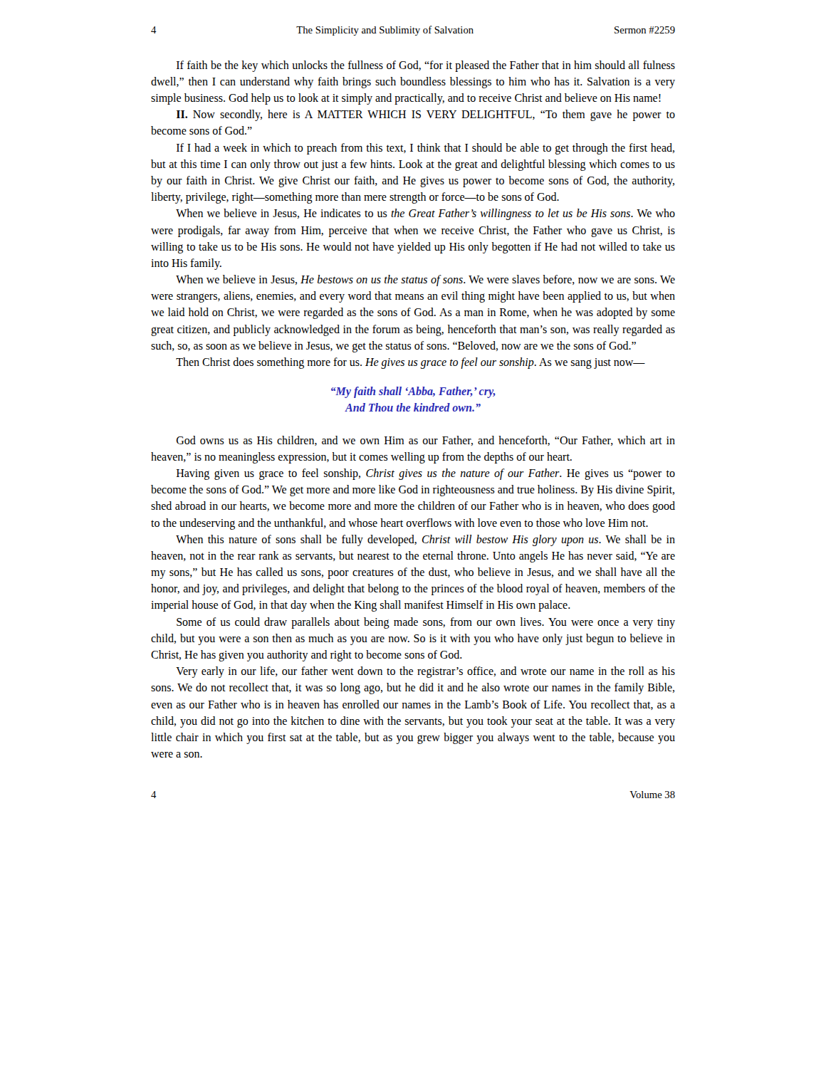4 The Simplicity and Sublimity of Salvation Sermon #2259
If faith be the key which unlocks the fullness of God, “for it pleased the Father that in him should all fulness dwell,” then I can understand why faith brings such boundless blessings to him who has it. Salvation is a very simple business. God help us to look at it simply and practically, and to receive Christ and believe on His name!
II. Now secondly, here is A MATTER WHICH IS VERY DELIGHTFUL, “To them gave he power to become sons of God.”
If I had a week in which to preach from this text, I think that I should be able to get through the first head, but at this time I can only throw out just a few hints. Look at the great and delightful blessing which comes to us by our faith in Christ. We give Christ our faith, and He gives us power to become sons of God, the authority, liberty, privilege, right—something more than mere strength or force—to be sons of God.
When we believe in Jesus, He indicates to us the Great Father’s willingness to let us be His sons. We who were prodigals, far away from Him, perceive that when we receive Christ, the Father who gave us Christ, is willing to take us to be His sons. He would not have yielded up His only begotten if He had not willed to take us into His family.
When we believe in Jesus, He bestows on us the status of sons. We were slaves before, now we are sons. We were strangers, aliens, enemies, and every word that means an evil thing might have been applied to us, but when we laid hold on Christ, we were regarded as the sons of God. As a man in Rome, when he was adopted by some great citizen, and publicly acknowledged in the forum as being, henceforth that man’s son, was really regarded as such, so, as soon as we believe in Jesus, we get the status of sons. “Beloved, now are we the sons of God.”
Then Christ does something more for us. He gives us grace to feel our sonship. As we sang just now—
“My faith shall ‘Abba, Father,’ cry,
And Thou the kindred own.”
God owns us as His children, and we own Him as our Father, and henceforth, “Our Father, which art in heaven,” is no meaningless expression, but it comes welling up from the depths of our heart.
Having given us grace to feel sonship, Christ gives us the nature of our Father. He gives us “power to become the sons of God.” We get more and more like God in righteousness and true holiness. By His divine Spirit, shed abroad in our hearts, we become more and more the children of our Father who is in heaven, who does good to the undeserving and the unthankful, and whose heart overflows with love even to those who love Him not.
When this nature of sons shall be fully developed, Christ will bestow His glory upon us. We shall be in heaven, not in the rear rank as servants, but nearest to the eternal throne. Unto angels He has never said, “Ye are my sons,” but He has called us sons, poor creatures of the dust, who believe in Jesus, and we shall have all the honor, and joy, and privileges, and delight that belong to the princes of the blood royal of heaven, members of the imperial house of God, in that day when the King shall manifest Himself in His own palace.
Some of us could draw parallels about being made sons, from our own lives. You were once a very tiny child, but you were a son then as much as you are now. So is it with you who have only just begun to believe in Christ, He has given you authority and right to become sons of God.
Very early in our life, our father went down to the registrar’s office, and wrote our name in the roll as his sons. We do not recollect that, it was so long ago, but he did it and he also wrote our names in the family Bible, even as our Father who is in heaven has enrolled our names in the Lamb’s Book of Life. You recollect that, as a child, you did not go into the kitchen to dine with the servants, but you took your seat at the table. It was a very little chair in which you first sat at the table, but as you grew bigger you always went to the table, because you were a son.
4 Volume 38